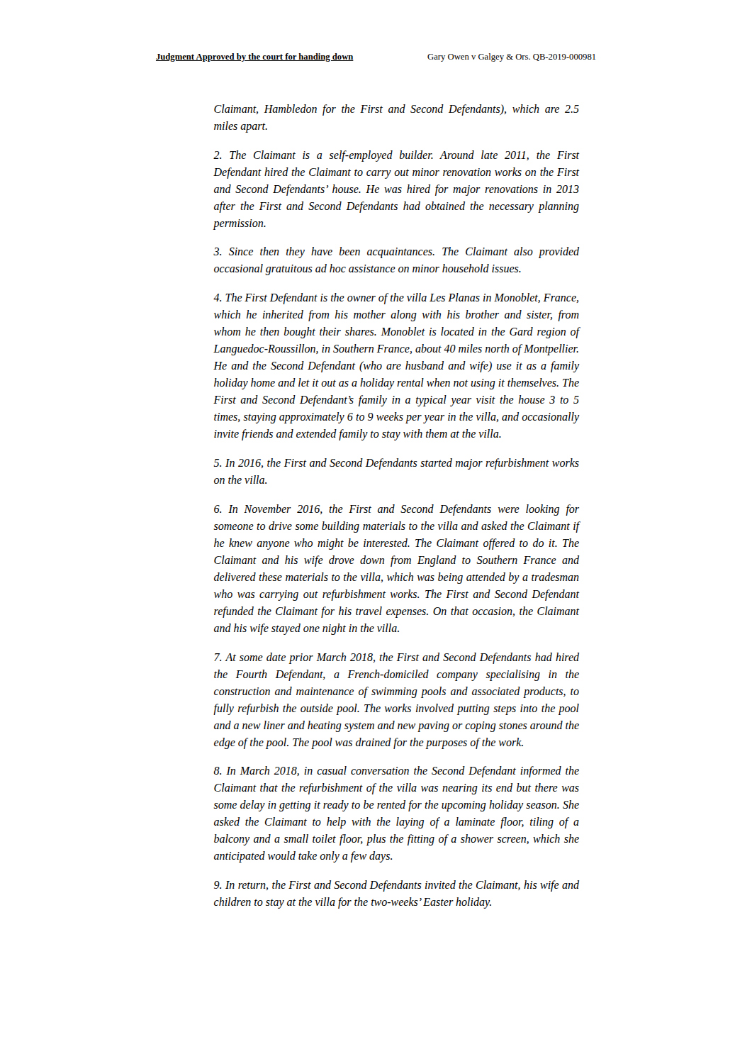Judgment Approved by the court for handing down Gary Owen v Galgey & Ors. QB-2019-000981
Claimant, Hambledon for the First and Second Defendants), which are 2.5 miles apart.
2. The Claimant is a self-employed builder. Around late 2011, the First Defendant hired the Claimant to carry out minor renovation works on the First and Second Defendants’ house. He was hired for major renovations in 2013 after the First and Second Defendants had obtained the necessary planning permission.
3. Since then they have been acquaintances. The Claimant also provided occasional gratuitous ad hoc assistance on minor household issues.
4. The First Defendant is the owner of the villa Les Planas in Monoblet, France, which he inherited from his mother along with his brother and sister, from whom he then bought their shares. Monoblet is located in the Gard region of Languedoc-Roussillon, in Southern France, about 40 miles north of Montpellier. He and the Second Defendant (who are husband and wife) use it as a family holiday home and let it out as a holiday rental when not using it themselves. The First and Second Defendant’s family in a typical year visit the house 3 to 5 times, staying approximately 6 to 9 weeks per year in the villa, and occasionally invite friends and extended family to stay with them at the villa.
5. In 2016, the First and Second Defendants started major refurbishment works on the villa.
6. In November 2016, the First and Second Defendants were looking for someone to drive some building materials to the villa and asked the Claimant if he knew anyone who might be interested. The Claimant offered to do it. The Claimant and his wife drove down from England to Southern France and delivered these materials to the villa, which was being attended by a tradesman who was carrying out refurbishment works. The First and Second Defendant refunded the Claimant for his travel expenses. On that occasion, the Claimant and his wife stayed one night in the villa.
7. At some date prior March 2018, the First and Second Defendants had hired the Fourth Defendant, a French-domiciled company specialising in the construction and maintenance of swimming pools and associated products, to fully refurbish the outside pool. The works involved putting steps into the pool and a new liner and heating system and new paving or coping stones around the edge of the pool. The pool was drained for the purposes of the work.
8. In March 2018, in casual conversation the Second Defendant informed the Claimant that the refurbishment of the villa was nearing its end but there was some delay in getting it ready to be rented for the upcoming holiday season. She asked the Claimant to help with the laying of a laminate floor, tiling of a balcony and a small toilet floor, plus the fitting of a shower screen, which she anticipated would take only a few days.
9. In return, the First and Second Defendants invited the Claimant, his wife and children to stay at the villa for the two-weeks’ Easter holiday.